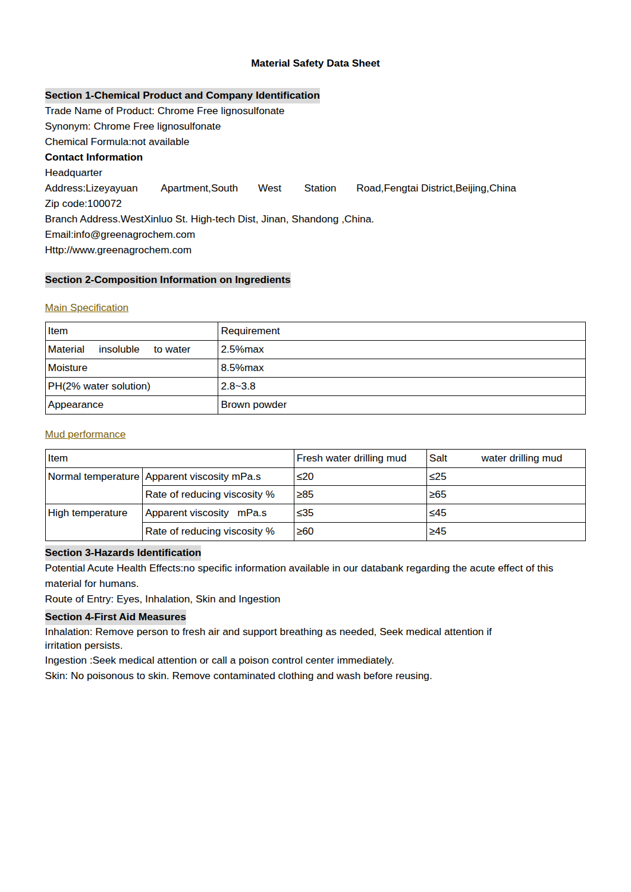Material Safety Data Sheet
Section 1-Chemical Product and Company Identification
Trade Name of Product: Chrome Free lignosulfonate
Synonym: Chrome Free lignosulfonate
Chemical Formula:not available
Contact Information
Headquarter
Address:Lizeyayuan Apartment,South West Station Road,Fengtai District,Beijing,China
Zip code:100072
Branch Address.WestXinluo St. High-tech Dist, Jinan, Shandong ,China.
Email:info@greenagrochem.com
Http://www.greenagrochem.com
Section 2-Composition Information on Ingredients
Main Specification
| Item | Requirement |
| Material insoluble to water | 2.5%max |
| Moisture | 8.5%max |
| PH(2% water solution) | 2.8~3.8 |
| Appearance | Brown powder |
Mud performance
| Item | Fresh water drilling mud | Salt water drilling mud |
| Normal temperature | Apparent viscosity mPa.s | ≤20 | ≤25 |
| Rate of reducing viscosity % | ≥85 | ≥65 |
| High temperature | Apparent viscosity mPa.s | ≤35 | ≤45 |
| Rate of reducing viscosity % | ≥60 | ≥45 |
Section 3-Hazards Identification
Potential Acute Health Effects:no specific information available in our databank regarding the acute effect of this material for humans.
Route of Entry: Eyes, Inhalation, Skin and Ingestion
Section 4-First Aid Measures
Inhalation: Remove person to fresh air and support breathing as needed, Seek medical attention if
irritation persists.
Ingestion :Seek medical attention or call a poison control center immediately.
Skin: No poisonous to skin. Remove contaminated clothing and wash before reusing.